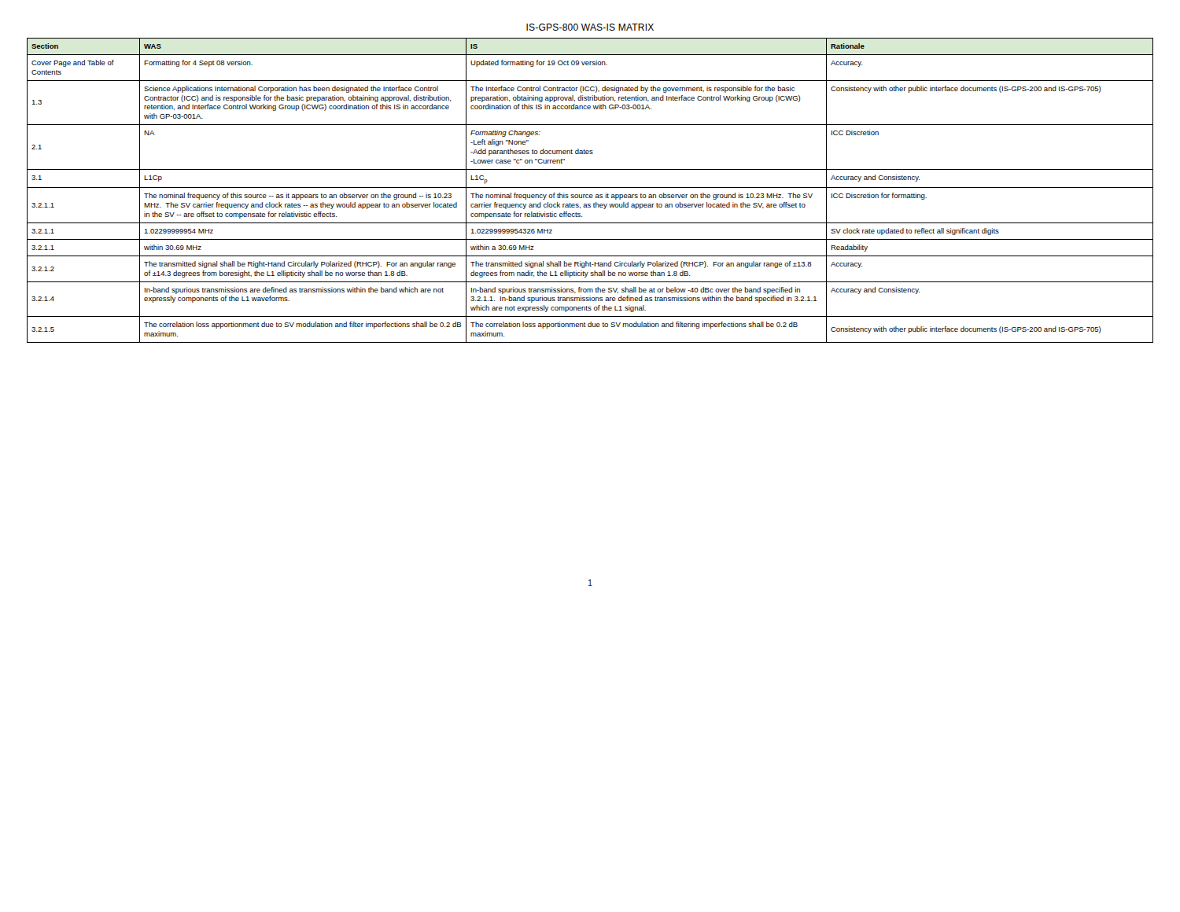IS-GPS-800 WAS-IS MATRIX
| Section | WAS | IS | Rationale |
| --- | --- | --- | --- |
| Cover Page and Table of Contents | Formatting for 4 Sept 08 version. | Updated formatting for 19 Oct 09 version. | Accuracy. |
| 1.3 | Science Applications International Corporation has been designated the Interface Control Contractor (ICC) and is responsible for the basic preparation, obtaining approval, distribution, retention, and Interface Control Working Group (ICWG) coordination of this IS in accordance with GP-03-001A. | The Interface Control Contractor (ICC), designated by the government, is responsible for the basic preparation, obtaining approval, distribution, retention, and Interface Control Working Group (ICWG) coordination of this IS in accordance with GP-03-001A. | Consistency with other public interface documents (IS-GPS-200 and IS-GPS-705) |
| 2.1 | NA | Formatting Changes: -Left align "None" -Add parantheses to document dates -Lower case "c" on "Current" | ICC Discretion |
| 3.1 | L1Cp | L1C p | Accuracy and Consistency. |
| 3.2.1.1 | The nominal frequency of this source -- as it appears to an observer on the ground -- is 10.23 MHz. The SV carrier frequency and clock rates -- as they would appear to an observer located in the SV -- are offset to compensate for relativistic effects. | The nominal frequency of this source as it appears to an observer on the ground is 10.23 MHz. The SV carrier frequency and clock rates, as they would appear to an observer located in the SV, are offset to compensate for relativistic effects. | ICC Discretion for formatting. |
| 3.2.1.1 | 1.02299999954 MHz | 1.02299999954326 MHz | SV clock rate updated to reflect all significant digits |
| 3.2.1.1 | within 30.69 MHz | within a 30.69 MHz | Readability |
| 3.2.1.2 | The transmitted signal shall be Right-Hand Circularly Polarized (RHCP). For an angular range of ±14.3 degrees from boresight, the L1 ellipticity shall be no worse than 1.8 dB. | The transmitted signal shall be Right-Hand Circularly Polarized (RHCP). For an angular range of ±13.8 degrees from nadir, the L1 ellipticity shall be no worse than 1.8 dB. | Accuracy. |
| 3.2.1.4 | In-band spurious transmissions are defined as transmissions within the band which are not expressly components of the L1 waveforms. | In-band spurious transmissions, from the SV, shall be at or below -40 dBc over the band specified in 3.2.1.1. In-band spurious transmissions are defined as transmissions within the band specified in 3.2.1.1 which are not expressly components of the L1 signal. | Accuracy and Consistency. |
| 3.2.1.5 | The correlation loss apportionment due to SV modulation and filter imperfections shall be 0.2 dB maximum. | The correlation loss apportionment due to SV modulation and filtering imperfections shall be 0.2 dB maximum. | Consistency with other public interface documents (IS-GPS-200 and IS-GPS-705) |
1